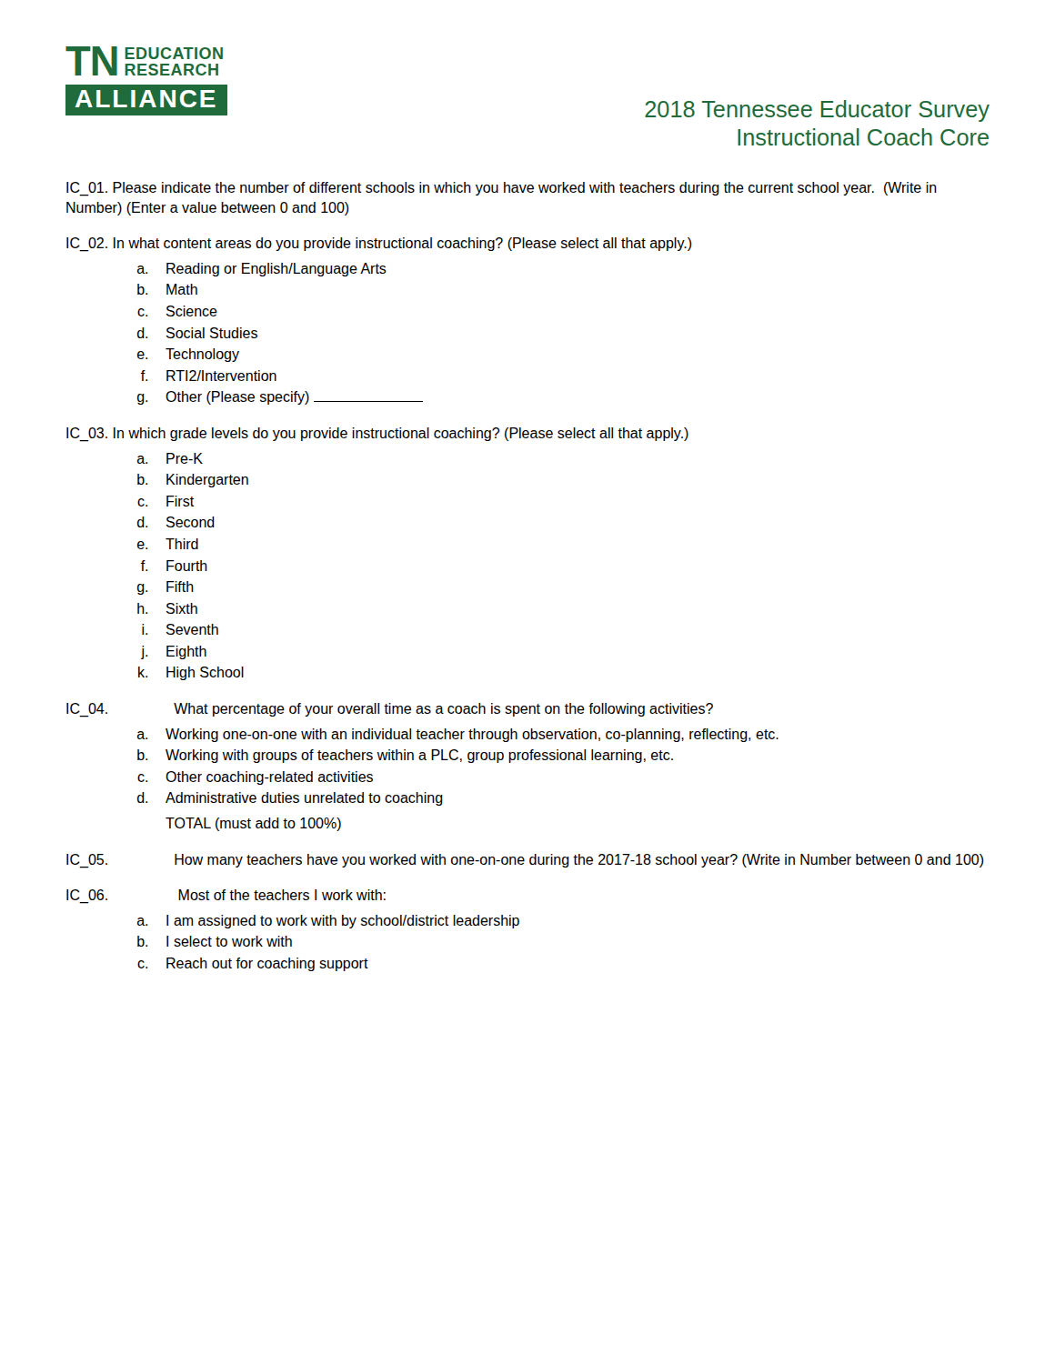TN EDUCATION
RESEARCH
ALLIANCE
2018 Tennessee Educator Survey
Instructional Coach Core
IC_01. Please indicate the number of different schools in which you have worked with teachers during the current school year. (Write in Number) (Enter a value between 0 and 100)
IC_02. In what content areas do you provide instructional coaching? (Please select all that apply.)
Reading or English/Language Arts
Math
Science
Social Studies
Technology
RTI2/Intervention
Other (Please specify)
IC_03. In which grade levels do you provide instructional coaching? (Please select all that apply.)
Pre-K
Kindergarten
First
Second
Third
Fourth
Fifth
Sixth
Seventh
Eighth
High School
IC_04. What percentage of your overall time as a coach is spent on the following activities?
Working one-on-one with an individual teacher through observation, co-planning, reflecting, etc.
Working with groups of teachers within a PLC, group professional learning, etc.
Other coaching-related activities
Administrative duties unrelated to coaching
TOTAL (must add to 100%)
IC_05. How many teachers have you worked with one-on-one during the 2017-18 school year? (Write in Number between 0 and 100)
IC_06. Most of the teachers I work with:
I am assigned to work with by school/district leadership
I select to work with
Reach out for coaching support